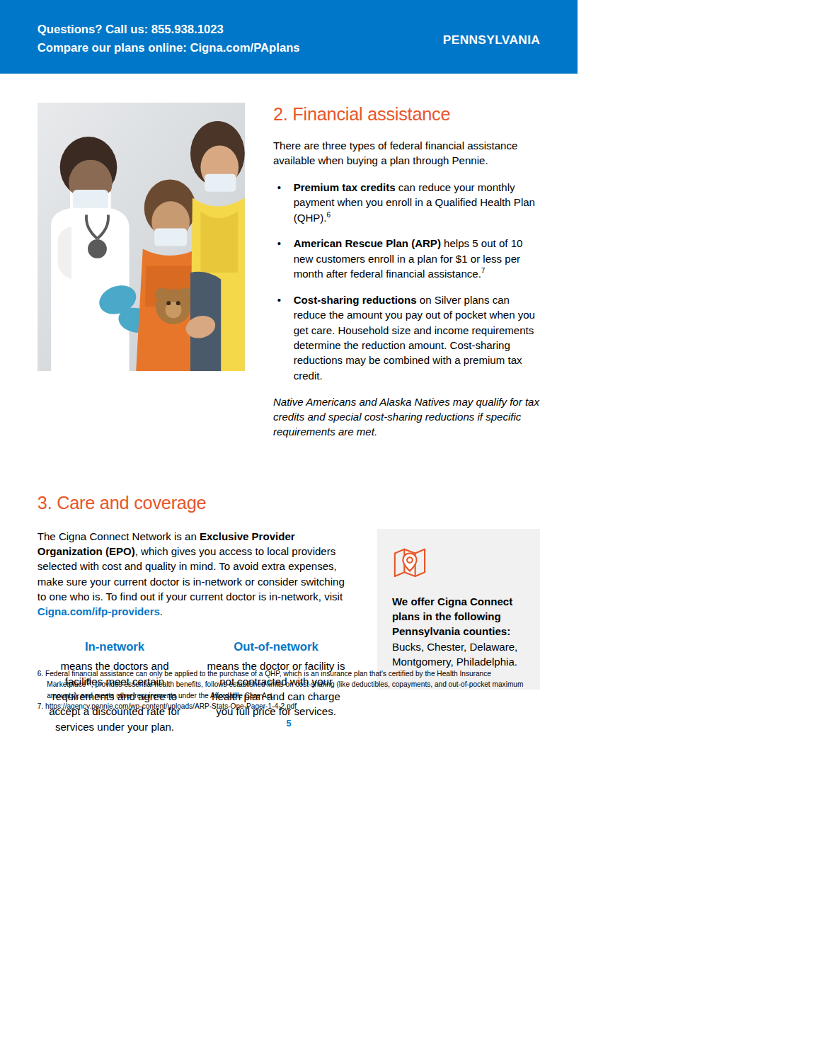Questions? Call us: 855.938.1023
Compare our plans online: Cigna.com/PAplans
PENNSYLVANIA
2. Financial assistance
There are three types of federal financial assistance available when buying a plan through Pennie.
Premium tax credits can reduce your monthly payment when you enroll in a Qualified Health Plan (QHP).6
American Rescue Plan (ARP) helps 5 out of 10 new customers enroll in a plan for $1 or less per month after federal financial assistance.7
Cost-sharing reductions on Silver plans can reduce the amount you pay out of pocket when you get care. Household size and income requirements determine the reduction amount. Cost-sharing reductions may be combined with a premium tax credit.
Native Americans and Alaska Natives may qualify for tax credits and special cost-sharing reductions if specific requirements are met.
3. Care and coverage
The Cigna Connect Network is an Exclusive Provider Organization (EPO), which gives you access to local providers selected with cost and quality in mind. To avoid extra expenses, make sure your current doctor is in-network or consider switching to one who is. To find out if your current doctor is in-network, visit Cigna.com/ifp-providers.
In-network
means the doctors and facilities meet certain requirements and agree to accept a discounted rate for services under your plan.
Out-of-network
means the doctor or facility is not contracted with your health plan and can charge you full price for services.
We offer Cigna Connect plans in the following Pennsylvania counties:
Bucks, Chester, Delaware, Montgomery, Philadelphia.
6. Federal financial assistance can only be applied to the purchase of a QHP, which is an insurance plan that's certified by the Health Insurance
Marketplace®, provides essential health benefits, follows established limits on cost-sharing (like deductibles, copayments, and out-of-pocket maximum
amounts), and meets other requirements under the Affordable Care Act.
7. https://agency.pennie.com/wp-content/uploads/ARP-Stats-One-Pager-1-4-2.pdf
5